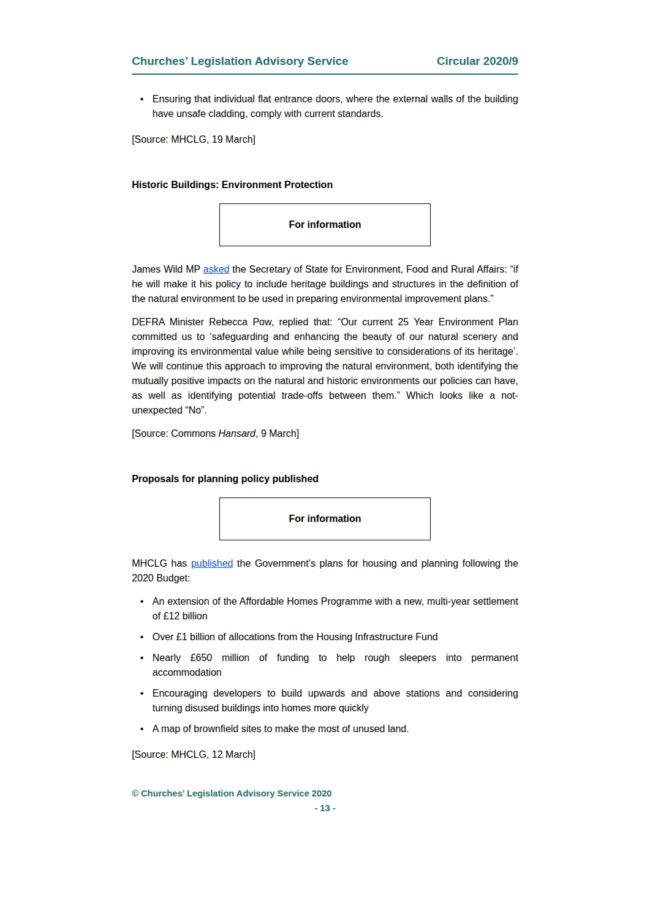Churches’ Legislation Advisory Service Circular 2020/9
Ensuring that individual flat entrance doors, where the external walls of the building have unsafe cladding, comply with current standards.
[Source: MHCLG, 19 March]
Historic Buildings: Environment Protection
For information
James Wild MP asked the Secretary of State for Environment, Food and Rural Affairs: “if he will make it his policy to include heritage buildings and structures in the definition of the natural environment to be used in preparing environmental improvement plans.”
DEFRA Minister Rebecca Pow, replied that: “Our current 25 Year Environment Plan committed us to ‘safeguarding and enhancing the beauty of our natural scenery and improving its environmental value while being sensitive to considerations of its heritage’. We will continue this approach to improving the natural environment, both identifying the mutually positive impacts on the natural and historic environments our policies can have, as well as identifying potential trade-offs between them.” Which looks like a not-unexpected “No”.
[Source: Commons Hansard, 9 March]
Proposals for planning policy published
For information
MHCLG has published the Government's plans for housing and planning following the 2020 Budget:
An extension of the Affordable Homes Programme with a new, multi-year settlement of £12 billion
Over £1 billion of allocations from the Housing Infrastructure Fund
Nearly £650 million of funding to help rough sleepers into permanent accommodation
Encouraging developers to build upwards and above stations and considering turning disused buildings into homes more quickly
A map of brownfield sites to make the most of unused land.
[Source: MHCLG, 12 March]
© Churches’ Legislation Advisory Service 2020
- 13 -